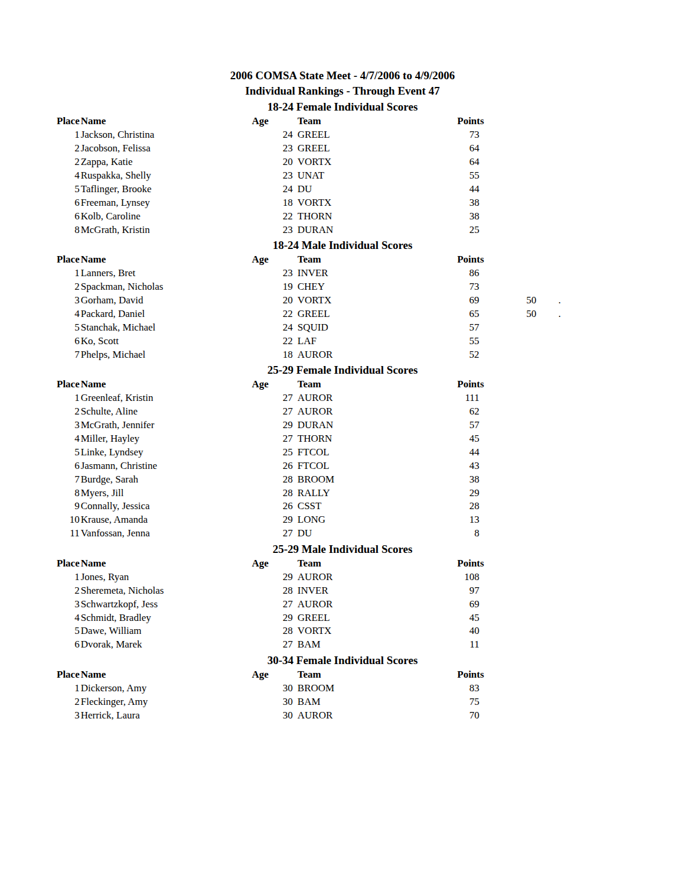2006 COMSA State Meet - 4/7/2006 to 4/9/2006
Individual Rankings - Through Event 47
18-24 Female Individual Scores
| Place | Name | Age | Team | Points | |
| --- | --- | --- | --- | --- | --- |
| 1 | Jackson, Christina | 24 | GREEL | 73 | |
| 2 | Jacobson, Felissa | 23 | GREEL | 64 | |
| 2 | Zappa, Katie | 20 | VORTX | 64 | |
| 4 | Ruspakka, Shelly | 23 | UNAT | 55 | |
| 5 | Taflinger, Brooke | 24 | DU | 44 | |
| 6 | Freeman, Lynsey | 18 | VORTX | 38 | |
| 6 | Kolb, Caroline | 22 | THORN | 38 | |
| 8 | McGrath, Kristin | 23 | DURAN | 25 | |
18-24 Male Individual Scores
| Place | Name | Age | Team | Points | |
| --- | --- | --- | --- | --- | --- |
| 1 | Lanners, Bret | 23 | INVER | 86 | |
| 2 | Spackman, Nicholas | 19 | CHEY | 73 | |
| 3 | Gorham, David | 20 | VORTX | 69 | 50 . |
| 4 | Packard, Daniel | 22 | GREEL | 65 | 50 . |
| 5 | Stanchak, Michael | 24 | SQUID | 57 | |
| 6 | Ko, Scott | 22 | LAF | 55 | |
| 7 | Phelps, Michael | 18 | AUROR | 52 | |
25-29 Female Individual Scores
| Place | Name | Age | Team | Points | |
| --- | --- | --- | --- | --- | --- |
| 1 | Greenleaf, Kristin | 27 | AUROR | 111 | |
| 2 | Schulte, Aline | 27 | AUROR | 62 | |
| 3 | McGrath, Jennifer | 29 | DURAN | 57 | |
| 4 | Miller, Hayley | 27 | THORN | 45 | |
| 5 | Linke, Lyndsey | 25 | FTCOL | 44 | |
| 6 | Jasmann, Christine | 26 | FTCOL | 43 | |
| 7 | Burdge, Sarah | 28 | BROOM | 38 | |
| 8 | Myers, Jill | 28 | RALLY | 29 | |
| 9 | Connally, Jessica | 26 | CSST | 28 | |
| 10 | Krause, Amanda | 29 | LONG | 13 | |
| 11 | Vanfossan, Jenna | 27 | DU | 8 | |
25-29 Male Individual Scores
| Place | Name | Age | Team | Points | |
| --- | --- | --- | --- | --- | --- |
| 1 | Jones, Ryan | 29 | AUROR | 108 | |
| 2 | Sheremeta, Nicholas | 28 | INVER | 97 | |
| 3 | Schwartzkopf, Jess | 27 | AUROR | 69 | |
| 4 | Schmidt, Bradley | 29 | GREEL | 45 | |
| 5 | Dawe, William | 28 | VORTX | 40 | |
| 6 | Dvorak, Marek | 27 | BAM | 11 | |
30-34 Female Individual Scores
| Place | Name | Age | Team | Points | |
| --- | --- | --- | --- | --- | --- |
| 1 | Dickerson, Amy | 30 | BROOM | 83 | |
| 2 | Fleckinger, Amy | 30 | BAM | 75 | |
| 3 | Herrick, Laura | 30 | AUROR | 70 | |